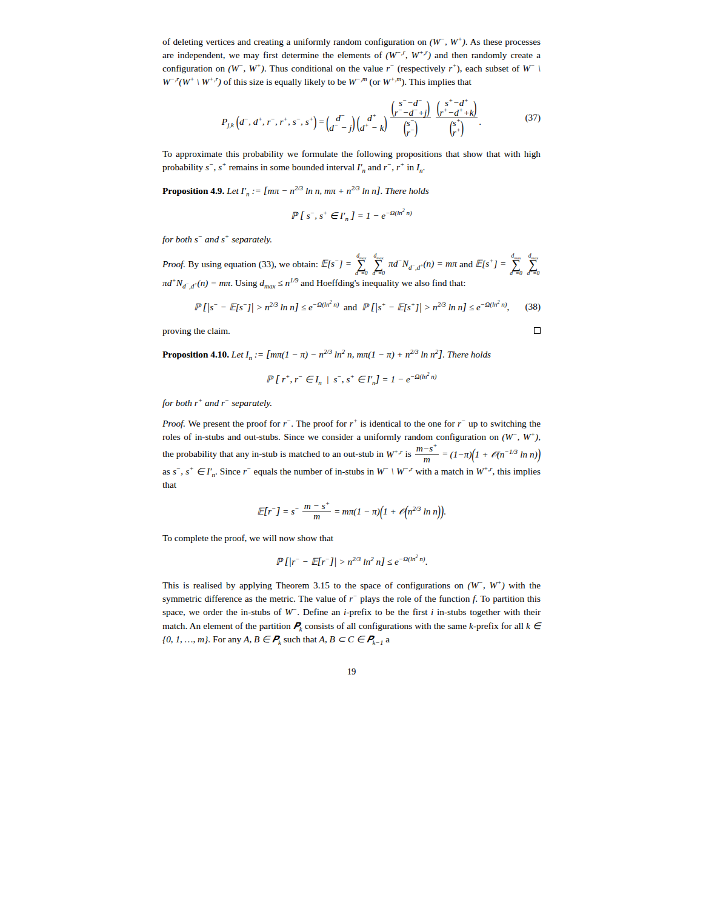of deleting vertices and creating a uniformly random configuration on (W−, W+). As these processes are independent, we may first determine the elements of (W−,r, W+,r) and then randomly create a configuration on (W−, W+). Thus conditional on the value r− (respectively r+), each subset of W− \ W−,r(W+ \ W+,r) of this size is equally likely to be W−,m (or W+,m). This implies that
Pj,k (d−, d+, r−, r+, s−, s+) = d−d− − j d+d+ − k s−−d−r−−d−+j s−r− s+−d+r+−d++k s+r+. (37)
To approximate this probability we formulate the following propositions that show that with high probability s−, s+ remains in some bounded interval I′n and r−, r+ in In.
Proposition 4.9. Let I′n := [mπ − n2/3 ln n, mπ + n2/3 ln n]. There holds
ℙ [ s−, s+ ∈ I′n ] = 1 − e−Ω(ln2 n)
for both s− and s+ separately.
Proof. By using equation (33), we obtain: 𝔼[s−] = dmax∑d−=0 dmax∑d+=0 πd−Nd−,d+(n) = mπ and 𝔼[s+] = dmax∑d−=0 dmax∑d+=0 πd+Nd−,d+(n) = mπ. Using dmax ≤ n1/9 and Hoeffding's inequality we also find that:
ℙ [|s− − 𝔼[s−]| > n2/3 ln n] ≤ e−Ω(ln2 n) and ℙ [|s+ − 𝔼[s+]| > n2/3 ln n] ≤ e−Ω(ln2 n), (38)
proving the claim.
Proposition 4.10. Let In := [mπ(1 − π) − n2/3 ln2 n, mπ(1 − π) + n2/3 ln n2]. There holds
ℙ [ r+, r− ∈ In | s−, s+ ∈ I′n] = 1 − e−Ω(ln2 n)
for both r+ and r− separately.
Proof. We present the proof for r−. The proof for r+ is identical to the one for r− up to switching the roles of in-stubs and out-stubs. Since we consider a uniformly random configuration on (W−, W+), the probability that any in-stub is matched to an out-stub in W+,r is m−s+m = (1−π)(1 + 𝒪(n−1/3 ln n)) as s−, s+ ∈ I′n. Since r− equals the number of in-stubs in W− \ W−,r with a match in W+,r, this implies that
𝔼[r−] = s− m − s+m = mπ(1 − π)(1 + 𝒪(n2/3 ln n)).
To complete the proof, we will now show that
ℙ [|r− − 𝔼[r−]| > n2/3 ln2 n] ≤ e−Ω(ln2 n).
This is realised by applying Theorem 3.15 to the space of configurations on (W−, W+) with the symmetric difference as the metric. The value of r− plays the role of the function f. To partition this space, we order the in-stubs of W−. Define an i-prefix to be the first i in-stubs together with their match. An element of the partition 𝑷k consists of all configurations with the same k-prefix for all k ∈ {0, 1, …, m}. For any A, B ∈ 𝑷k such that A, B ⊂ C ∈ 𝑷k−1 a
19